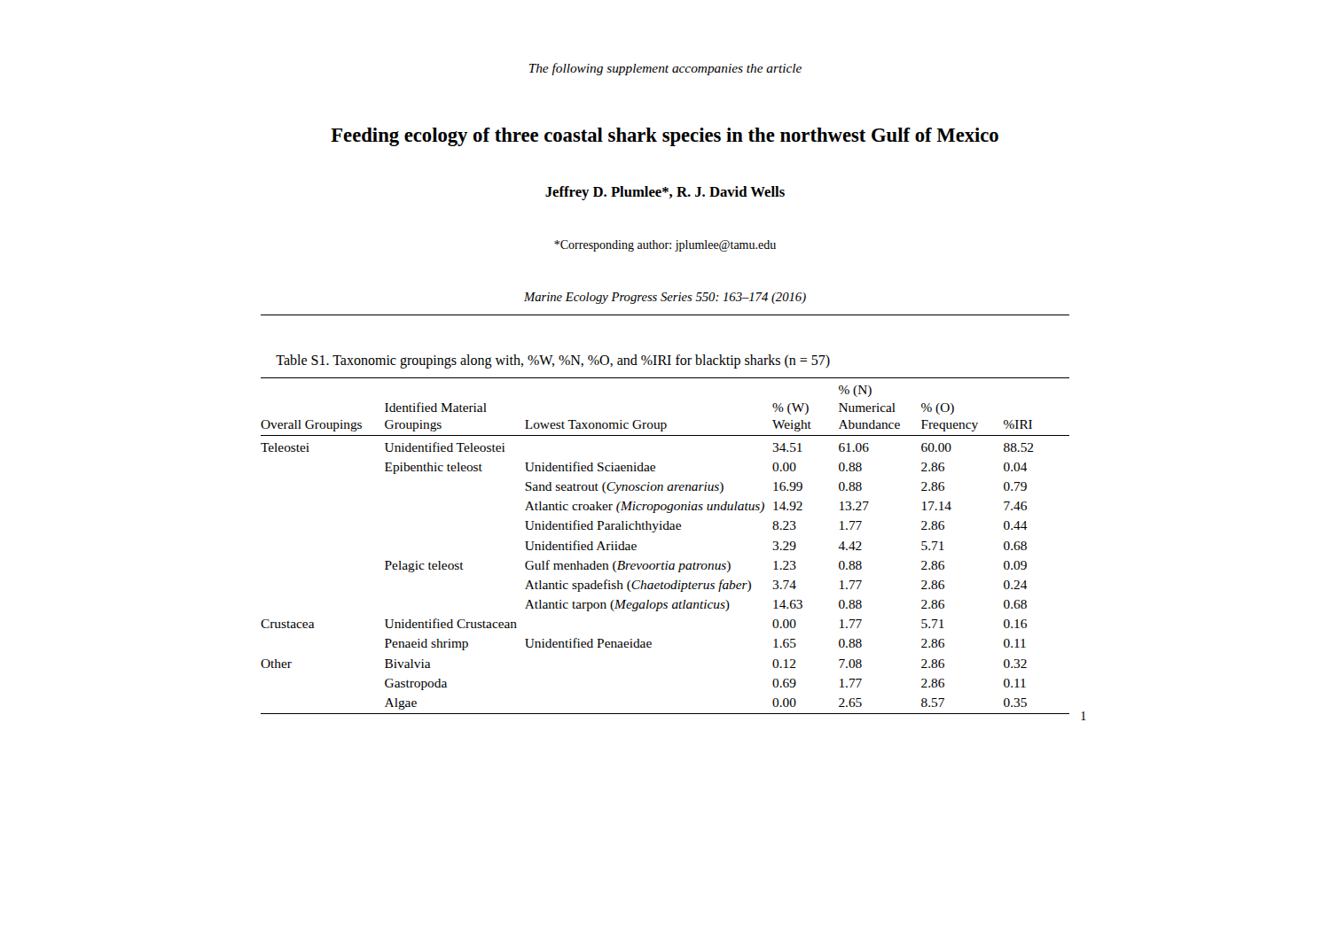The following supplement accompanies the article
Feeding ecology of three coastal shark species in the northwest Gulf of Mexico
Jeffrey D. Plumlee*, R. J. David Wells
*Corresponding author: jplumlee@tamu.edu
Marine Ecology Progress Series 550: 163–174 (2016)
Table S1. Taxonomic groupings along with, %W, %N, %O, and %IRI for blacktip sharks (n = 57)
| Overall Groupings | Identified Material Groupings | Lowest Taxonomic Group | % (W) Weight | % (N) Numerical Abundance | % (O) Frequency | %IRI |
| --- | --- | --- | --- | --- | --- | --- |
| Teleostei | Unidentified Teleostei | | 34.51 | 61.06 | 60.00 | 88.52 |
| | Epibenthic teleost | Unidentified Sciaenidae | 0.00 | 0.88 | 2.86 | 0.04 |
| | | Sand seatrout ( Cynoscion arenarius ) | 16.99 | 0.88 | 2.86 | 0.79 |
| | | Atlantic croaker (Micropogonias undulatus) | 14.92 | 13.27 | 17.14 | 7.46 |
| | | Unidentified Paralichthyidae | 8.23 | 1.77 | 2.86 | 0.44 |
| | | Unidentified Ariidae | 3.29 | 4.42 | 5.71 | 0.68 |
| | Pelagic teleost | Gulf menhaden ( Brevoortia patronus ) | 1.23 | 0.88 | 2.86 | 0.09 |
| | | Atlantic spadefish ( Chaetodipterus faber ) | 3.74 | 1.77 | 2.86 | 0.24 |
| | | Atlantic tarpon ( Megalops atlanticus ) | 14.63 | 0.88 | 2.86 | 0.68 |
| Crustacea | Unidentified Crustacean | | 0.00 | 1.77 | 5.71 | 0.16 |
| | Penaeid shrimp | Unidentified Penaeidae | 1.65 | 0.88 | 2.86 | 0.11 |
| Other | Bivalvia | | 0.12 | 7.08 | 2.86 | 0.32 |
| | Gastropoda | | 0.69 | 1.77 | 2.86 | 0.11 |
| | Algae | | 0.00 | 2.65 | 8.57 | 0.35 |
1